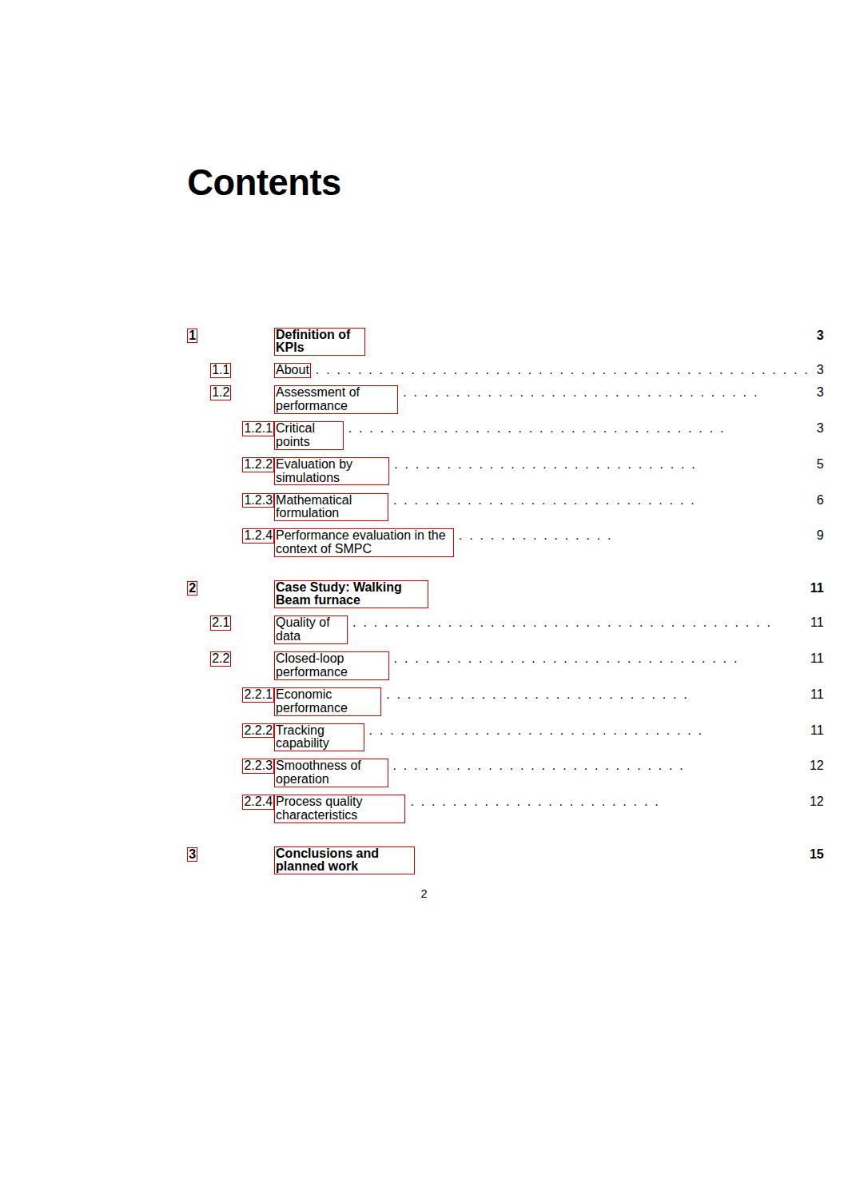Contents
| 1 | Definition of KPIs | 3 |
| 1.1 | About . . . . . . . . . . . . . . . . . . . . . . . . . . . . . . . . . . . . . . . . . . . . . . . | 3 |
| 1.2 | Assessment of performance . . . . . . . . . . . . . . . . . . . . . . . . . . . . . . . . . . | 3 |
| 1.2.1 | Critical points . . . . . . . . . . . . . . . . . . . . . . . . . . . . . . . . . . . . | 3 |
| 1.2.2 | Evaluation by simulations . . . . . . . . . . . . . . . . . . . . . . . . . . . . . | 5 |
| 1.2.3 | Mathematical formulation . . . . . . . . . . . . . . . . . . . . . . . . . . . . . | 6 |
| 1.2.4 | Performance evaluation in the context of SMPC . . . . . . . . . . . . . . . | 9 |
| 2 | Case Study: Walking Beam furnace | 11 |
| 2.1 | Quality of data . . . . . . . . . . . . . . . . . . . . . . . . . . . . . . . . . . . . . . . . | 11 |
| 2.2 | Closed-loop performance . . . . . . . . . . . . . . . . . . . . . . . . . . . . . . . . . | 11 |
| 2.2.1 | Economic performance . . . . . . . . . . . . . . . . . . . . . . . . . . . . . | 11 |
| 2.2.2 | Tracking capability . . . . . . . . . . . . . . . . . . . . . . . . . . . . . . . . | 11 |
| 2.2.3 | Smoothness of operation . . . . . . . . . . . . . . . . . . . . . . . . . . . . | 12 |
| 2.2.4 | Process quality characteristics . . . . . . . . . . . . . . . . . . . . . . . . | 12 |
| 3 | Conclusions and planned work | 15 |
2